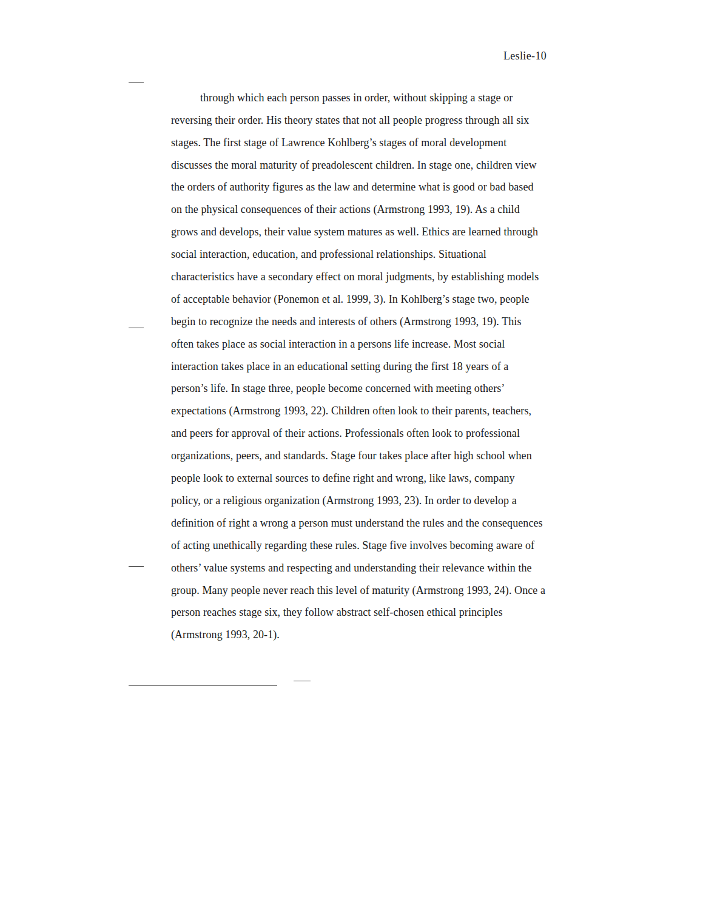Leslie-10
through which each person passes in order, without skipping a stage or reversing their order. His theory states that not all people progress through all six stages. The first stage of Lawrence Kohlberg’s stages of moral development discusses the moral maturity of preadolescent children. In stage one, children view the orders of authority figures as the law and determine what is good or bad based on the physical consequences of their actions (Armstrong 1993, 19). As a child grows and develops, their value system matures as well. Ethics are learned through social interaction, education, and professional relationships. Situational characteristics have a secondary effect on moral judgments, by establishing models of acceptable behavior (Ponemon et al. 1999, 3). In Kohlberg’s stage two, people begin to recognize the needs and interests of others (Armstrong 1993, 19). This often takes place as social interaction in a persons life increase. Most social interaction takes place in an educational setting during the first 18 years of a person’s life. In stage three, people become concerned with meeting others’ expectations (Armstrong 1993, 22). Children often look to their parents, teachers, and peers for approval of their actions. Professionals often look to professional organizations, peers, and standards. Stage four takes place after high school when people look to external sources to define right and wrong, like laws, company policy, or a religious organization (Armstrong 1993, 23). In order to develop a definition of right a wrong a person must understand the rules and the consequences of acting unethically regarding these rules. Stage five involves becoming aware of others’ value systems and respecting and understanding their relevance within the group. Many people never reach this level of maturity (Armstrong 1993, 24). Once a person reaches stage six, they follow abstract self-chosen ethical principles (Armstrong 1993, 20-1).